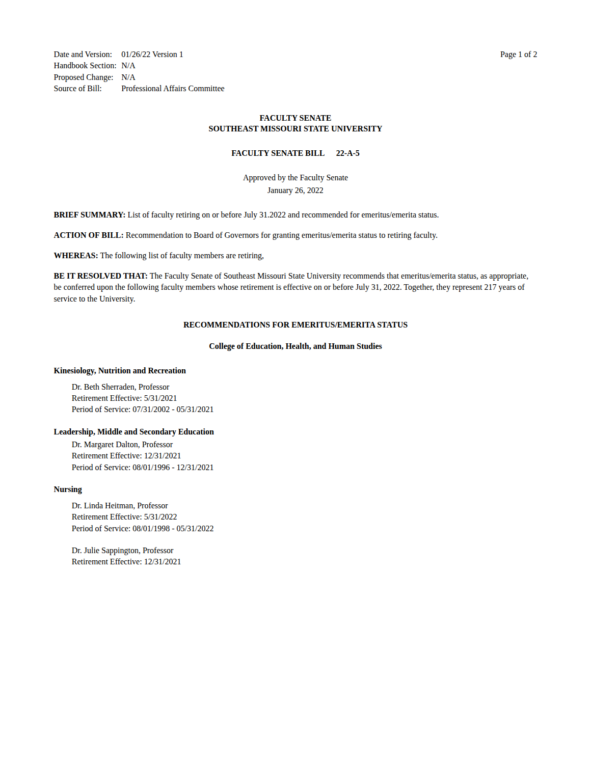| Date and Version: | 01/26/22 Version 1 |
| Handbook Section: | N/A |
| Proposed Change: | N/A |
| Source of Bill: | Professional Affairs Committee |
Page 1 of 2
FACULTY SENATE
SOUTHEAST MISSOURI STATE UNIVERSITY
FACULTY SENATE BILL 22-A-5
Approved by the Faculty Senate
January 26, 2022
BRIEF SUMMARY: List of faculty retiring on or before July 31.2022 and recommended for emeritus/emerita status.
ACTION OF BILL: Recommendation to Board of Governors for granting emeritus/emerita status to retiring faculty.
WHEREAS: The following list of faculty members are retiring,
BE IT RESOLVED THAT: The Faculty Senate of Southeast Missouri State University recommends that emeritus/emerita status, as appropriate, be conferred upon the following faculty members whose retirement is effective on or before July 31, 2022. Together, they represent 217 years of service to the University.
RECOMMENDATIONS FOR EMERITUS/EMERITA STATUS
College of Education, Health, and Human Studies
Kinesiology, Nutrition and Recreation
Dr. Beth Sherraden, Professor
Retirement Effective: 5/31/2021
Period of Service: 07/31/2002 - 05/31/2021
Leadership, Middle and Secondary Education
Dr. Margaret Dalton, Professor
Retirement Effective: 12/31/2021
Period of Service: 08/01/1996 - 12/31/2021
Nursing
Dr. Linda Heitman, Professor
Retirement Effective: 5/31/2022
Period of Service: 08/01/1998 - 05/31/2022
Dr. Julie Sappington, Professor
Retirement Effective: 12/31/2021